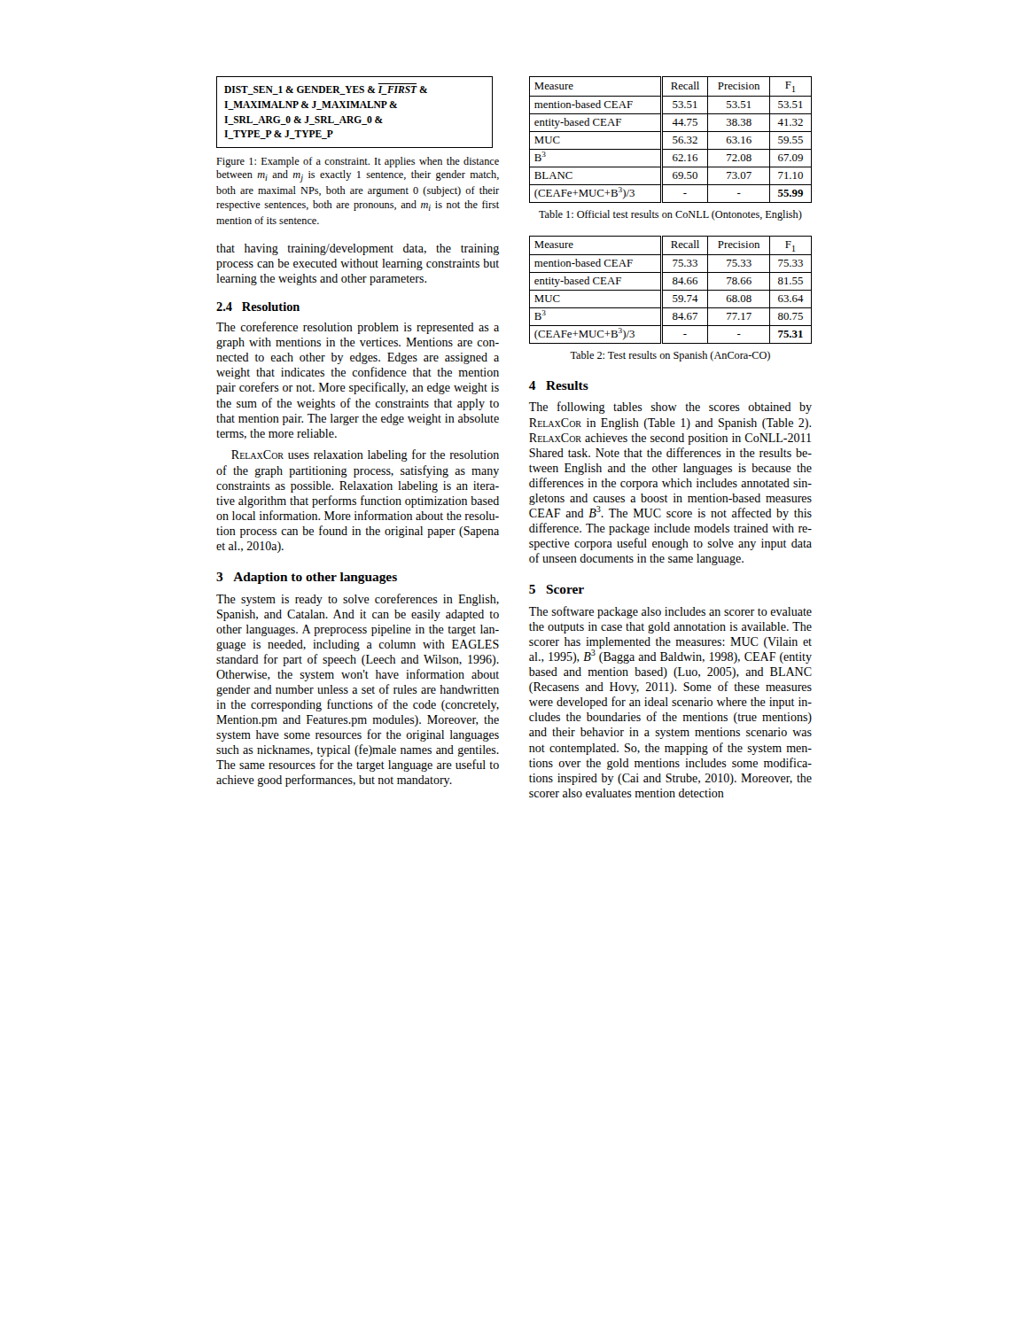DIST_SEN_1 & GENDER_YES & I_FIRST &
I_MAXIMALNP & J_MAXIMALNP &
I_SRL_ARG_0 & J_SRL_ARG_0 &
I_TYPE_P & J_TYPE_P
Figure 1: Example of a constraint. It applies when the distance between mi and mj is exactly 1 sentence, their gender match, both are maximal NPs, both are argument 0 (subject) of their respective sentences, both are pronouns, and mi is not the first mention of its sentence.
that having training/development data, the training process can be executed without learning constraints but learning the weights and other parameters.
2.4 Resolution
The coreference resolution problem is represented as a graph with mentions in the vertices. Mentions are connected to each other by edges. Edges are assigned a weight that indicates the confidence that the mention pair corefers or not. More specifically, an edge weight is the sum of the weights of the constraints that apply to that mention pair. The larger the edge weight in absolute terms, the more reliable.
RelaxCor uses relaxation labeling for the resolution of the graph partitioning process, satisfying as many constraints as possible. Relaxation labeling is an iterative algorithm that performs function optimization based on local information. More information about the resolution process can be found in the original paper (Sapena et al., 2010a).
3 Adaption to other languages
The system is ready to solve coreferences in English, Spanish, and Catalan. And it can be easily adapted to other languages. A preprocess pipeline in the target language is needed, including a column with EAGLES standard for part of speech (Leech and Wilson, 1996). Otherwise, the system won't have information about gender and number unless a set of rules are handwritten in the corresponding functions of the code (concretely, Mention.pm and Features.pm modules). Moreover, the system have some resources for the original languages such as nicknames, typical (fe)male names and gentiles. The same resources for the target language are useful to achieve good performances, but not mandatory.
| Measure | Recall | Precision | F 1 |
| --- | --- | --- | --- |
| mention-based CEAF | 53.51 | 53.51 | 53.51 |
| entity-based CEAF | 44.75 | 38.38 | 41.32 |
| MUC | 56.32 | 63.16 | 59.55 |
| B 3 | 62.16 | 72.08 | 67.09 |
| BLANC | 69.50 | 73.07 | 71.10 |
| (CEAFe+MUC+B 3 )/3 | - | - | 55.99 |
Table 1: Official test results on CoNLL (Ontonotes, English)
| Measure | Recall | Precision | F 1 |
| --- | --- | --- | --- |
| mention-based CEAF | 75.33 | 75.33 | 75.33 |
| entity-based CEAF | 84.66 | 78.66 | 81.55 |
| MUC | 59.74 | 68.08 | 63.64 |
| B 3 | 84.67 | 77.17 | 80.75 |
| (CEAFe+MUC+B 3 )/3 | - | - | 75.31 |
Table 2: Test results on Spanish (AnCora-CO)
4 Results
The following tables show the scores obtained by RelaxCor in English (Table 1) and Spanish (Table 2). RelaxCor achieves the second position in CoNLL-2011 Shared task. Note that the differences in the results between English and the other languages is because the differences in the corpora which includes annotated singletons and causes a boost in mention-based measures CEAF and B3. The MUC score is not affected by this difference. The package include models trained with respective corpora useful enough to solve any input data of unseen documents in the same language.
5 Scorer
The software package also includes an scorer to evaluate the outputs in case that gold annotation is available. The scorer has implemented the measures: MUC (Vilain et al., 1995), B3 (Bagga and Baldwin, 1998), CEAF (entity based and mention based) (Luo, 2005), and BLANC (Recasens and Hovy, 2011). Some of these measures were developed for an ideal scenario where the input includes the boundaries of the mentions (true mentions) and their behavior in a system mentions scenario was not contemplated. So, the mapping of the system mentions over the gold mentions includes some modifications inspired by (Cai and Strube, 2010). Moreover, the scorer also evaluates mention detection